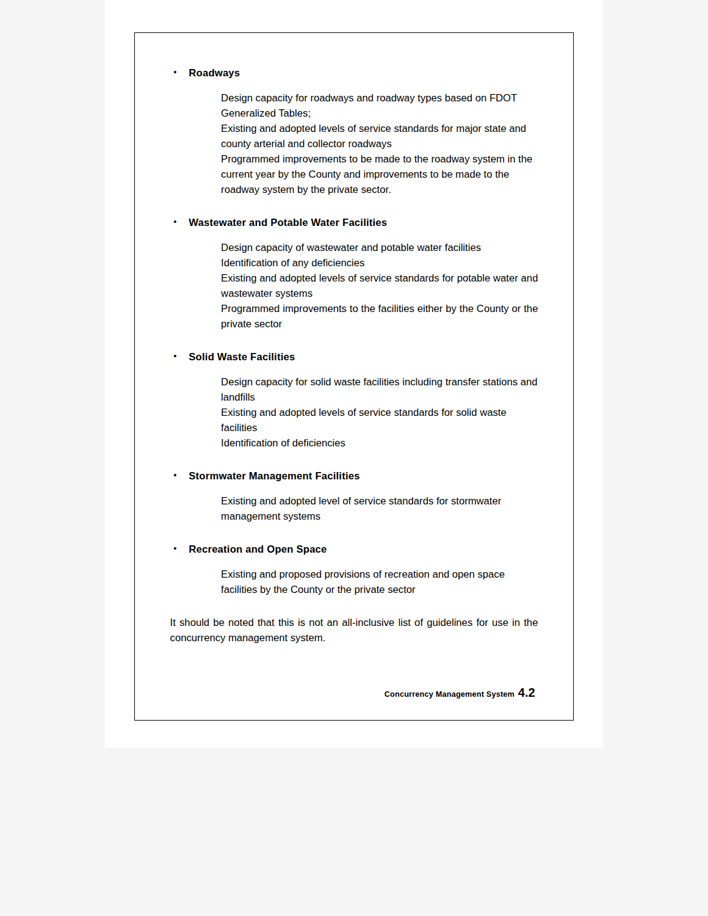Roadways
Design capacity for roadways and roadway types based on FDOT Generalized Tables;
Existing and adopted levels of service standards for major state and county arterial and collector roadways
Programmed improvements to be made to the roadway system in the current year by the County and improvements to be made to the roadway system by the private sector.
Wastewater and Potable Water Facilities
Design capacity of wastewater and potable water facilities
Identification of any deficiencies
Existing and adopted levels of service standards for potable water and wastewater systems
Programmed improvements to the facilities either by the County or the private sector
Solid Waste Facilities
Design capacity for solid waste facilities including transfer stations and landfills
Existing and adopted levels of service standards for solid waste facilities
Identification of deficiencies
Stormwater Management Facilities
Existing and adopted level of service standards for stormwater management systems
Recreation and Open Space
Existing and proposed provisions of recreation and open space facilities by the County or the private sector
It should be noted that this is not an all-inclusive list of guidelines for use in the concurrency management system.
Concurrency Management System 4.2